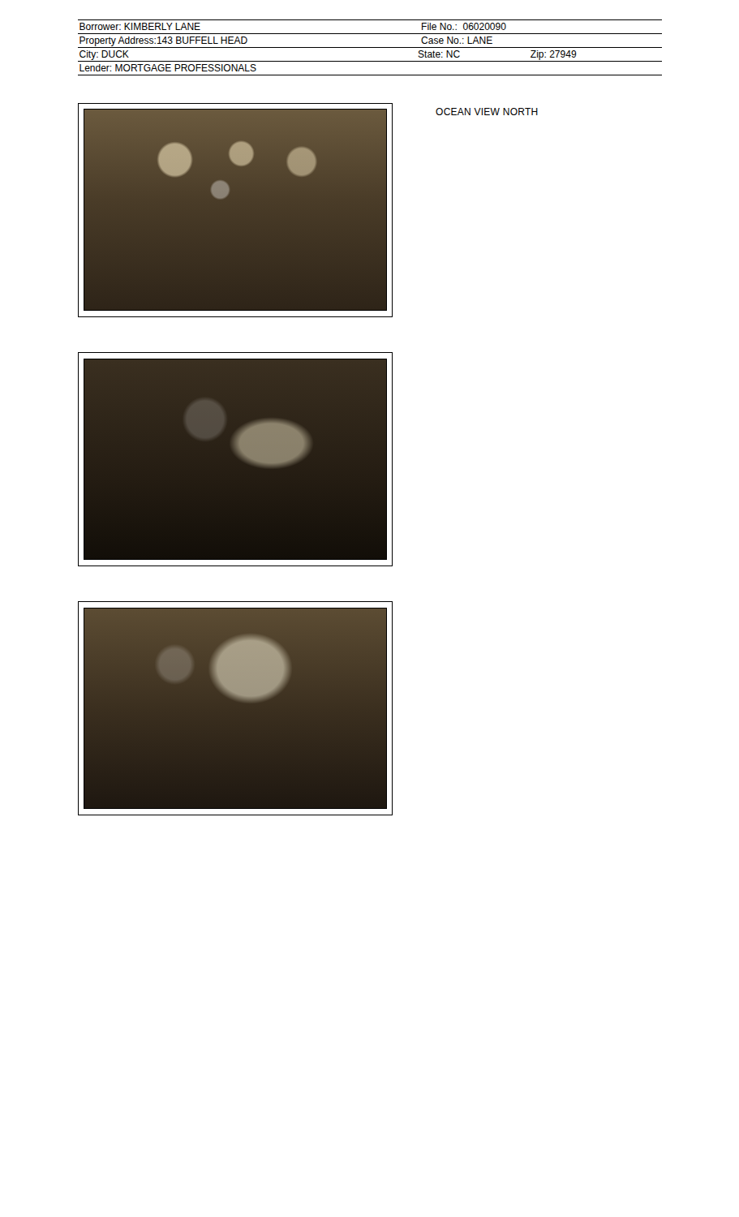| Borrower: KIMBERLY LANE | File No.: 06020090 |
| Property Address: 143 BUFFELL HEAD | Case No.: LANE |
| City: DUCK | State: NC Zip: 27949 |
| Lender: MORTGAGE PROFESSIONALS | |
OCEAN VIEW NORTH